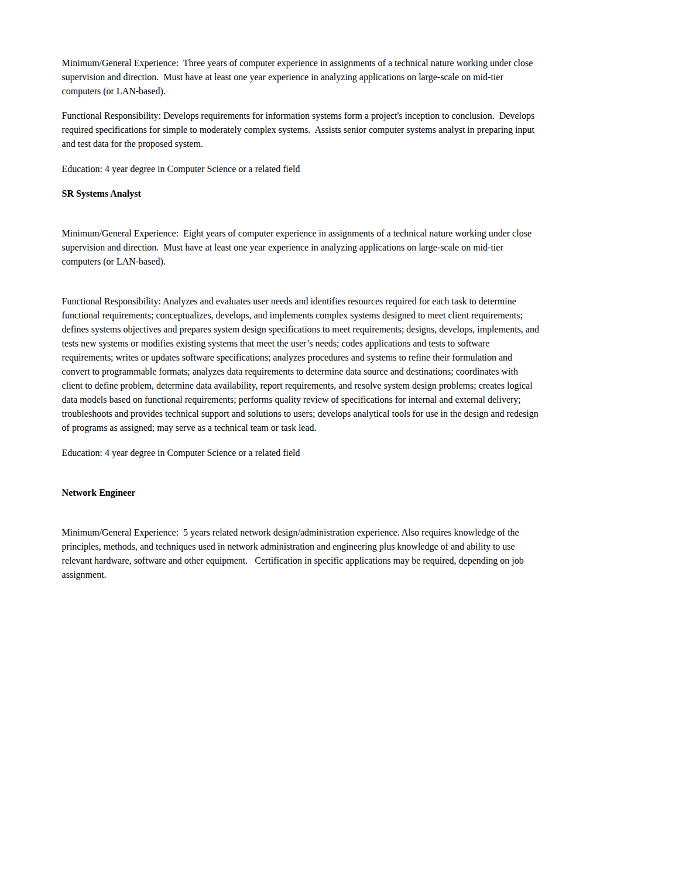Minimum/General Experience: Three years of computer experience in assignments of a technical nature working under close supervision and direction. Must have at least one year experience in analyzing applications on large-scale on mid-tier computers (or LAN-based).
Functional Responsibility: Develops requirements for information systems form a project's inception to conclusion. Develops required specifications for simple to moderately complex systems. Assists senior computer systems analyst in preparing input and test data for the proposed system.
Education: 4 year degree in Computer Science or a related field
SR Systems Analyst
Minimum/General Experience: Eight years of computer experience in assignments of a technical nature working under close supervision and direction. Must have at least one year experience in analyzing applications on large-scale on mid-tier computers (or LAN-based).
Functional Responsibility: Analyzes and evaluates user needs and identifies resources required for each task to determine functional requirements; conceptualizes, develops, and implements complex systems designed to meet client requirements; defines systems objectives and prepares system design specifications to meet requirements; designs, develops, implements, and tests new systems or modifies existing systems that meet the user’s needs; codes applications and tests to software requirements; writes or updates software specifications; analyzes procedures and systems to refine their formulation and convert to programmable formats; analyzes data requirements to determine data source and destinations; coordinates with client to define problem, determine data availability, report requirements, and resolve system design problems; creates logical data models based on functional requirements; performs quality review of specifications for internal and external delivery; troubleshoots and provides technical support and solutions to users; develops analytical tools for use in the design and redesign of programs as assigned; may serve as a technical team or task lead.
Education: 4 year degree in Computer Science or a related field
Network Engineer
Minimum/General Experience: 5 years related network design/administration experience. Also requires knowledge of the principles, methods, and techniques used in network administration and engineering plus knowledge of and ability to use relevant hardware, software and other equipment. Certification in specific applications may be required, depending on job assignment.